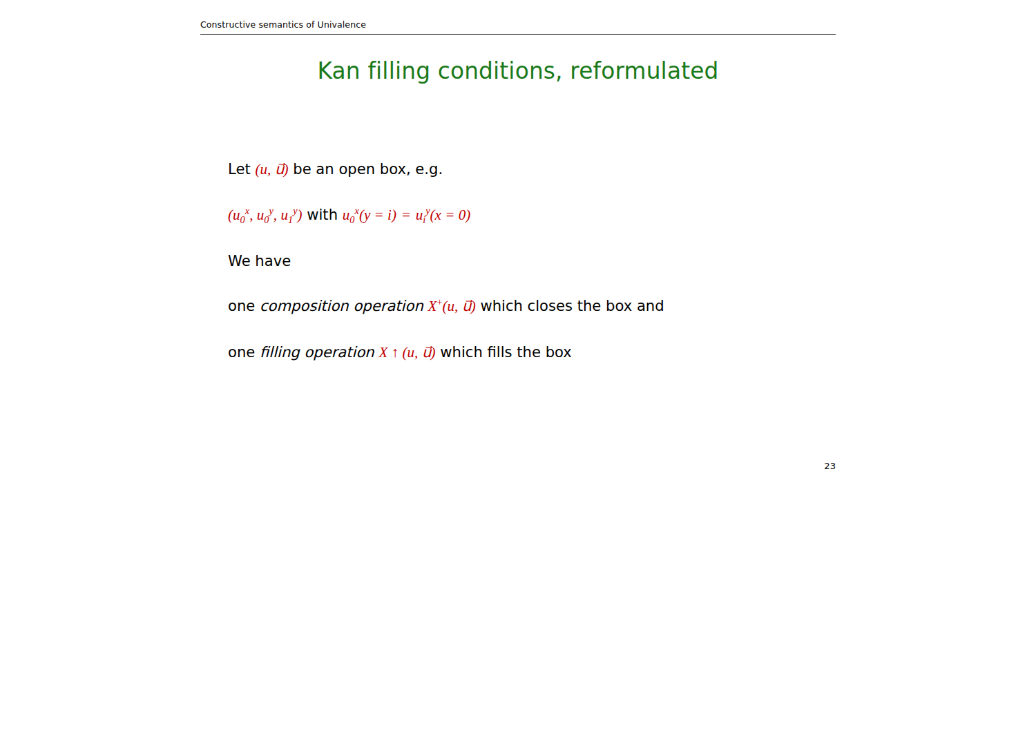Constructive semantics of Univalence
Kan filling conditions, reformulated
Let (u, u⃗) be an open box, e.g.
(u0x, u0y, u1y) with u0x(y = i) = uiy(x = 0)
We have
one composition operation X+(u, u⃗) which closes the box and
one filling operation X ↑ (u, u⃗) which fills the box
23